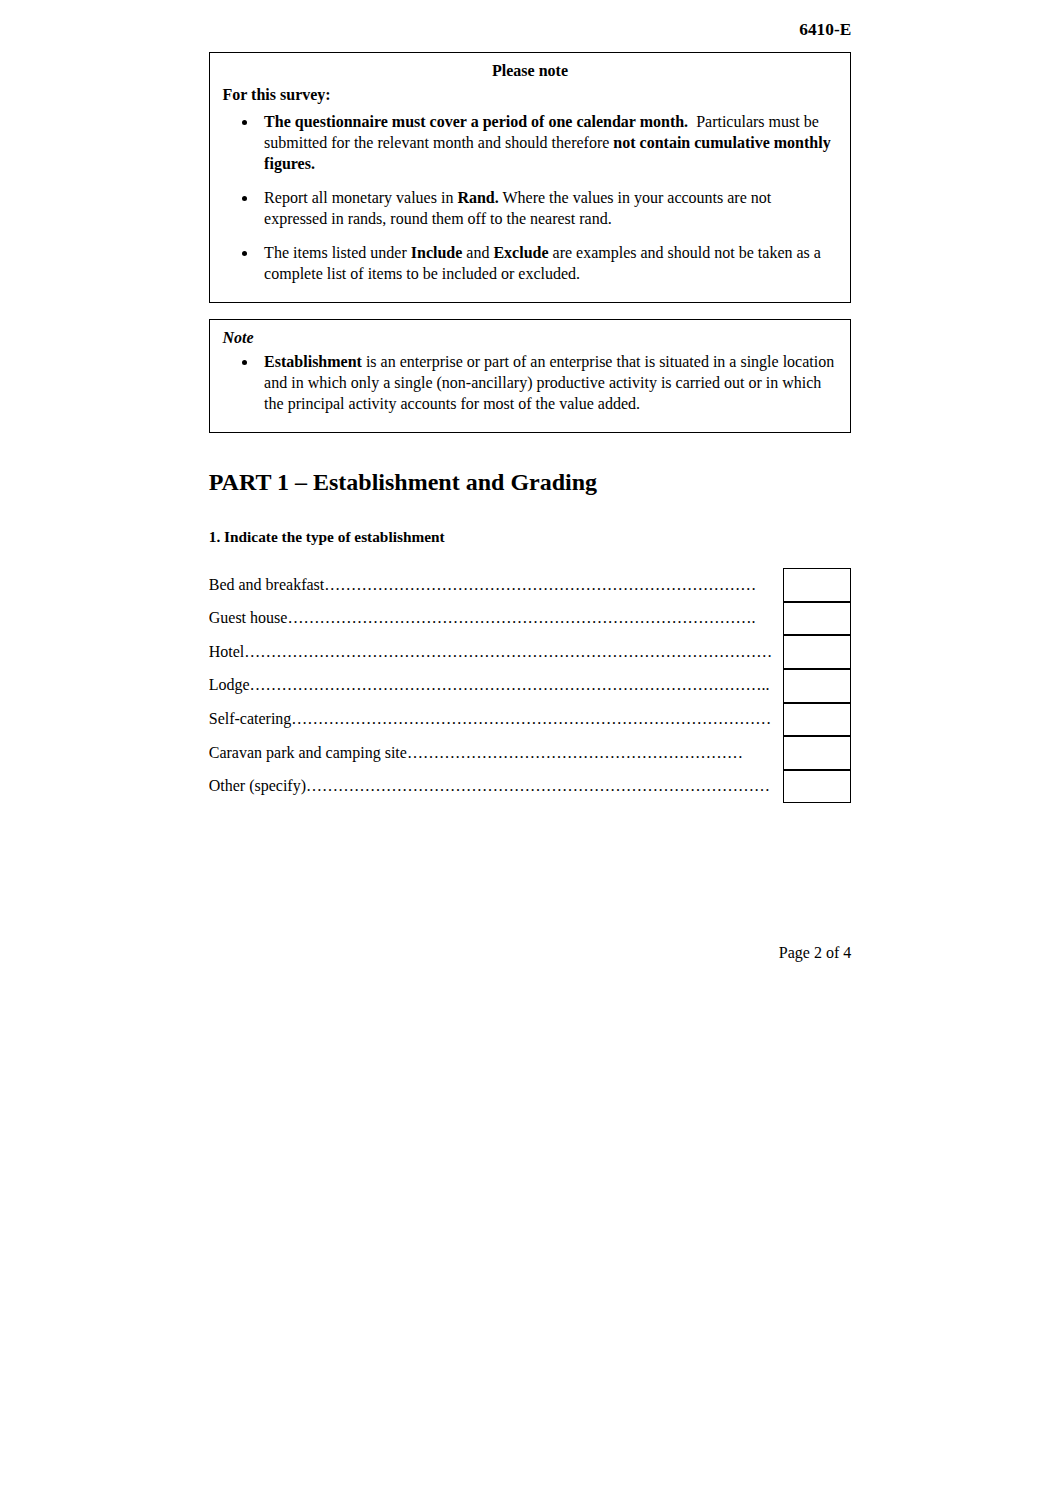6410-E
Please note
For this survey:
The questionnaire must cover a period of one calendar month. Particulars must be submitted for the relevant month and should therefore not contain cumulative monthly figures.
Report all monetary values in Rand. Where the values in your accounts are not expressed in rands, round them off to the nearest rand.
The items listed under Include and Exclude are examples and should not be taken as a complete list of items to be included or excluded.
Note
Establishment is an enterprise or part of an enterprise that is situated in a single location and in which only a single (non-ancillary) productive activity is carried out or in which the principal activity accounts for most of the value added.
PART 1 – Establishment and Grading
1. Indicate the type of establishment
| Bed and breakfast……………………………………………………………………… | | |
| Guest house……………………………………………………………………………. | | |
| Hotel……………………………………………………………………………………… | | |
| Lodge…………………………………………………………………………………….. | | |
| Self-catering……………………………………………………………………………… | | |
| Caravan park and camping site……………………………………………………… | | |
| Other (specify)…………………………………………………………………………… | | |
Page 2 of 4